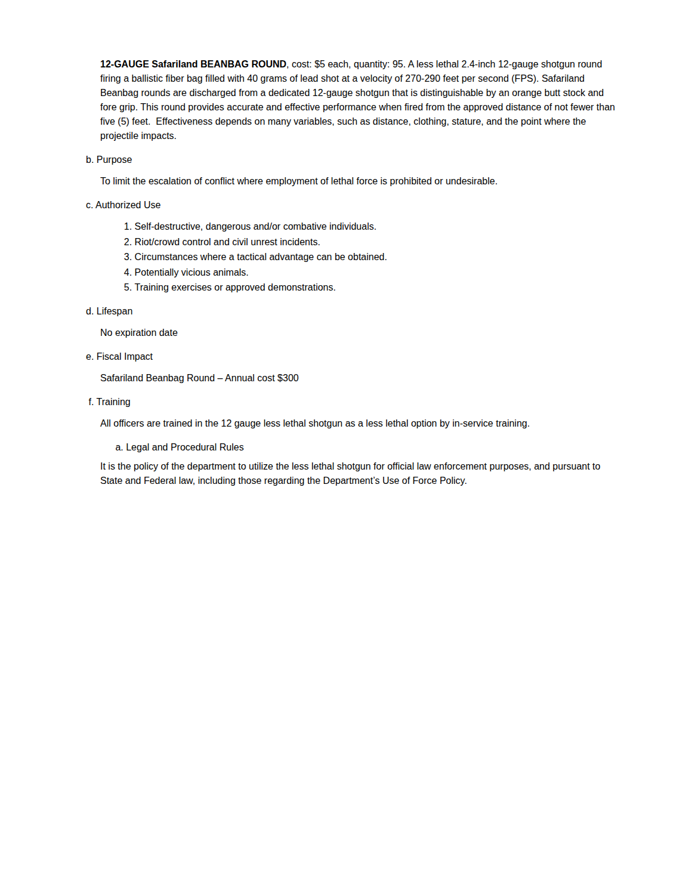12-GAUGE Safariland BEANBAG ROUND, cost: $5 each, quantity: 95. A less lethal 2.4-inch 12-gauge shotgun round firing a ballistic fiber bag filled with 40 grams of lead shot at a velocity of 270-290 feet per second (FPS). Safariland Beanbag rounds are discharged from a dedicated 12-gauge shotgun that is distinguishable by an orange butt stock and fore grip. This round provides accurate and effective performance when fired from the approved distance of not fewer than five (5) feet. Effectiveness depends on many variables, such as distance, clothing, stature, and the point where the projectile impacts.
b. Purpose
To limit the escalation of conflict where employment of lethal force is prohibited or undesirable.
c. Authorized Use
Self-destructive, dangerous and/or combative individuals.
Riot/crowd control and civil unrest incidents.
Circumstances where a tactical advantage can be obtained.
Potentially vicious animals.
Training exercises or approved demonstrations.
d. Lifespan
No expiration date
e. Fiscal Impact
Safariland Beanbag Round – Annual cost $300
f. Training
All officers are trained in the 12 gauge less lethal shotgun as a less lethal option by in-service training.
Legal and Procedural Rules
It is the policy of the department to utilize the less lethal shotgun for official law enforcement purposes, and pursuant to State and Federal law, including those regarding the Department’s Use of Force Policy.